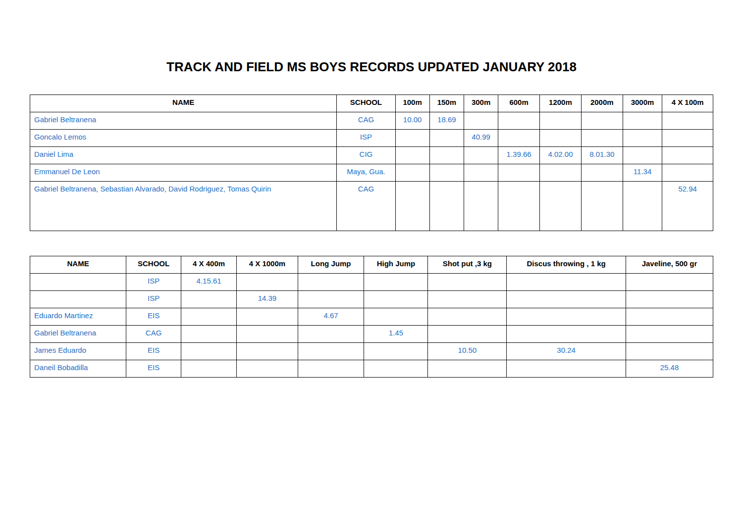TRACK AND FIELD MS BOYS RECORDS UPDATED JANUARY 2018
| NAME | SCHOOL | 100m | 150m | 300m | 600m | 1200m | 2000m | 3000m | 4 X 100m |
| --- | --- | --- | --- | --- | --- | --- | --- | --- | --- |
| Gabriel Beltranena | CAG | 10.00 | 18.69 | | | | | | |
| Goncalo Lemos | ISP | | | 40.99 | | | | | |
| Daniel Lima | CIG | | | | 1.39.66 | 4.02.00 | 8.01.30 | | |
| Emmanuel De Leon | Maya, Gua. | | | | | | | 11.34 | |
| Gabriel Beltranena, Sebastian Alvarado, David Rodriguez, Tomas Quirin | CAG | | | | | | | | 52.94 |
| NAME | SCHOOL | 4 X 400m | 4 X 1000m | Long Jump | High Jump | Shot put ,3 kg | Discus throwing , 1 kg | Javeline, 500 gr |
| --- | --- | --- | --- | --- | --- | --- | --- | --- |
| | ISP | 4.15.61 | | | | | | |
| | ISP | | 14.39 | | | | | |
| Eduardo Martinez | EIS | | | 4.67 | | | | |
| Gabriel Beltranena | CAG | | | | 1.45 | | | |
| James Eduardo | EIS | | | | | 10.50 | 30.24 | |
| Daneil Bobadilla | EIS | | | | | | | 25.48 |